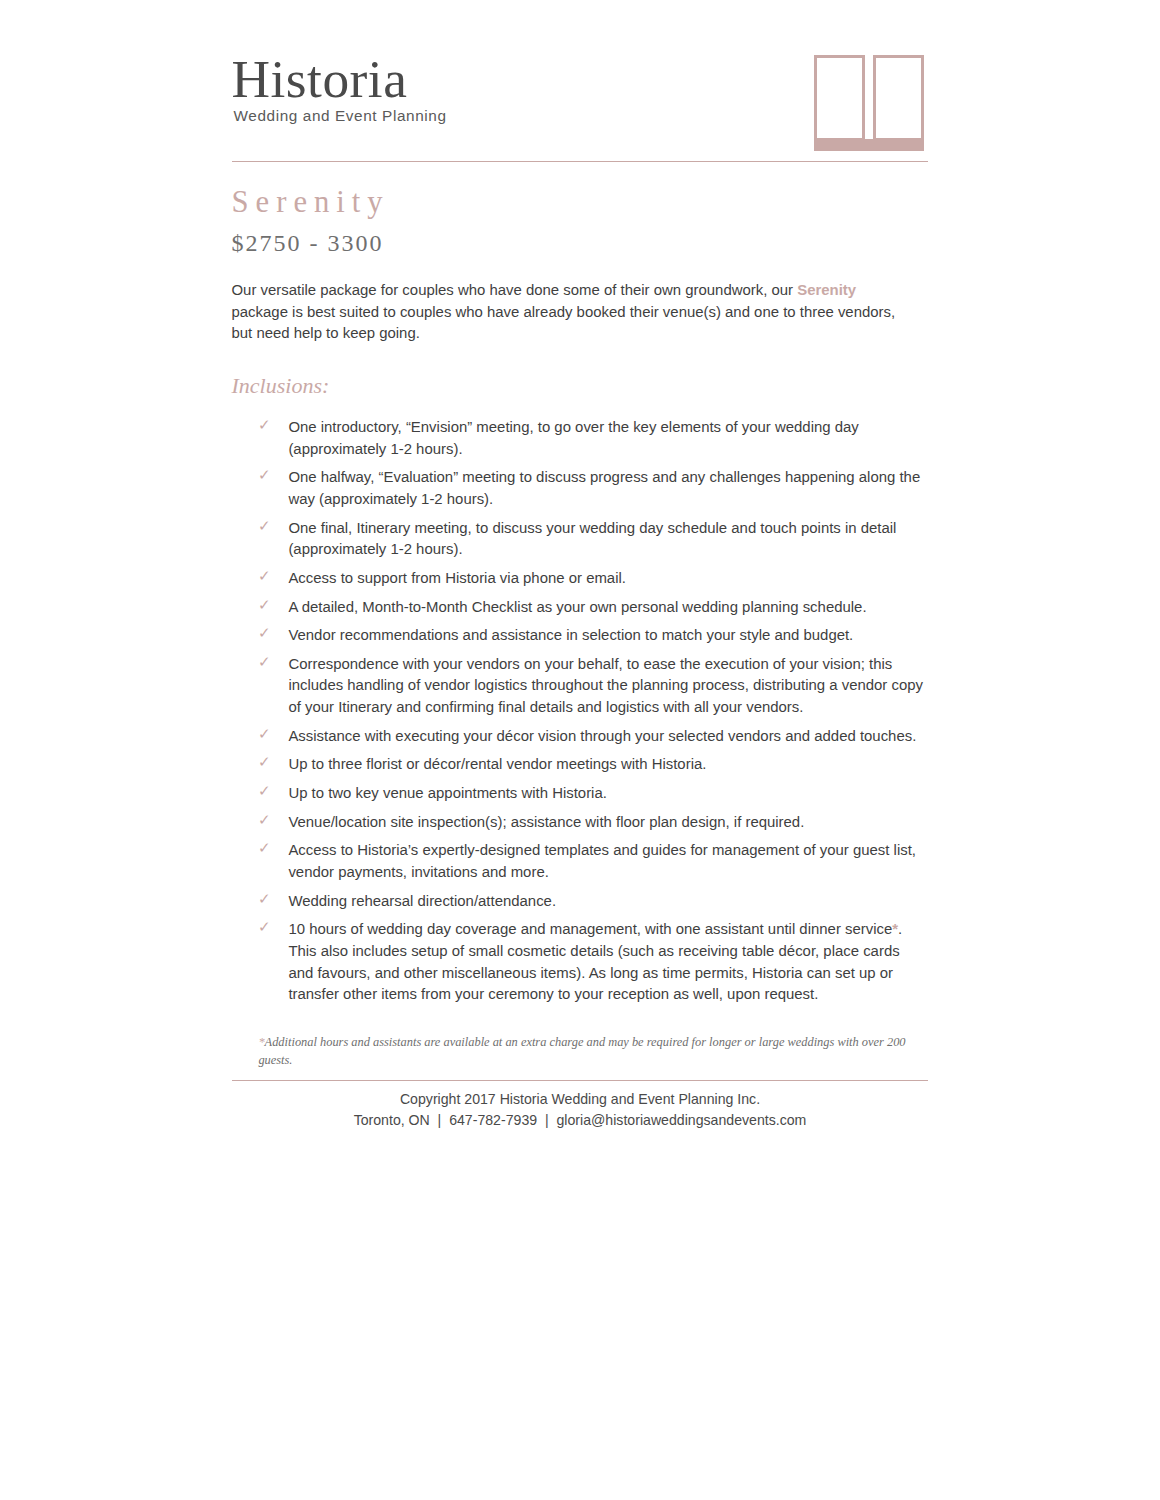Historia
Wedding and Event Planning
Serenity
$2750 - 3300
Our versatile package for couples who have done some of their own groundwork, our Serenity package is best suited to couples who have already booked their venue(s) and one to three vendors, but need help to keep going.
Inclusions:
One introductory, “Envision” meeting, to go over the key elements of your wedding day (approximately 1-2 hours).
One halfway, “Evaluation” meeting to discuss progress and any challenges happening along the way (approximately 1-2 hours).
One final, Itinerary meeting, to discuss your wedding day schedule and touch points in detail (approximately 1-2 hours).
Access to support from Historia via phone or email.
A detailed, Month-to-Month Checklist as your own personal wedding planning schedule.
Vendor recommendations and assistance in selection to match your style and budget.
Correspondence with your vendors on your behalf, to ease the execution of your vision; this includes handling of vendor logistics throughout the planning process, distributing a vendor copy of your Itinerary and confirming final details and logistics with all your vendors.
Assistance with executing your décor vision through your selected vendors and added touches.
Up to three florist or décor/rental vendor meetings with Historia.
Up to two key venue appointments with Historia.
Venue/location site inspection(s); assistance with floor plan design, if required.
Access to Historia’s expertly-designed templates and guides for management of your guest list, vendor payments, invitations and more.
Wedding rehearsal direction/attendance.
10 hours of wedding day coverage and management, with one assistant until dinner service*. This also includes setup of small cosmetic details (such as receiving table décor, place cards and favours, and other miscellaneous items). As long as time permits, Historia can set up or transfer other items from your ceremony to your reception as well, upon request.
*Additional hours and assistants are available at an extra charge and may be required for longer or large weddings with over 200 guests.
Copyright 2017 Historia Wedding and Event Planning Inc.
Toronto, ON | 647-782-7939 | gloria@historiaweddingsandevents.com